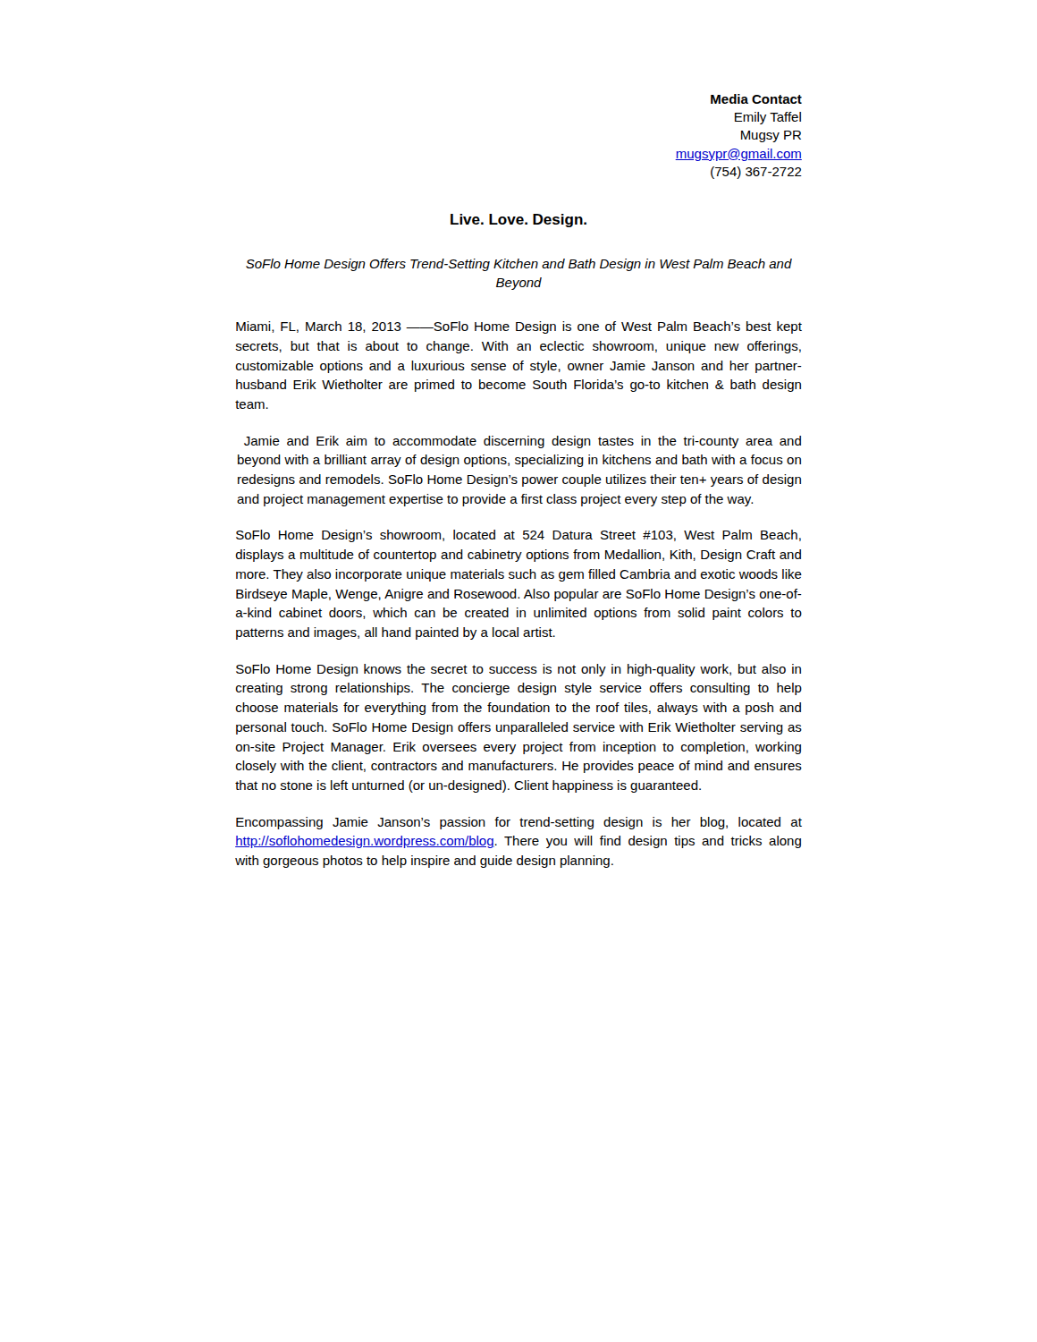Media Contact
Emily Taffel
Mugsy PR
mugsypr@gmail.com
(754) 367-2722
Live. Love. Design.
SoFlo Home Design Offers Trend-Setting Kitchen and Bath Design in West Palm Beach and Beyond
Miami, FL, March 18, 2013 ——SoFlo Home Design is one of West Palm Beach’s best kept secrets, but that is about to change. With an eclectic showroom, unique new offerings, customizable options and a luxurious sense of style, owner Jamie Janson and her partner-husband Erik Wietholter are primed to become South Florida’s go-to kitchen & bath design team.
Jamie and Erik aim to accommodate discerning design tastes in the tri-county area and beyond with a brilliant array of design options, specializing in kitchens and bath with a focus on redesigns and remodels. SoFlo Home Design’s power couple utilizes their ten+ years of design and project management expertise to provide a first class project every step of the way.
SoFlo Home Design’s showroom, located at 524 Datura Street #103, West Palm Beach, displays a multitude of countertop and cabinetry options from Medallion, Kith, Design Craft and more. They also incorporate unique materials such as gem filled Cambria and exotic woods like Birdseye Maple, Wenge, Anigre and Rosewood. Also popular are SoFlo Home Design’s one-of-a-kind cabinet doors, which can be created in unlimited options from solid paint colors to patterns and images, all hand painted by a local artist.
SoFlo Home Design knows the secret to success is not only in high-quality work, but also in creating strong relationships. The concierge design style service offers consulting to help choose materials for everything from the foundation to the roof tiles, always with a posh and personal touch. SoFlo Home Design offers unparalleled service with Erik Wietholter serving as on-site Project Manager. Erik oversees every project from inception to completion, working closely with the client, contractors and manufacturers. He provides peace of mind and ensures that no stone is left unturned (or un-designed). Client happiness is guaranteed.
Encompassing Jamie Janson’s passion for trend-setting design is her blog, located at http://soflohomedesign.wordpress.com/blog. There you will find design tips and tricks along with gorgeous photos to help inspire and guide design planning.